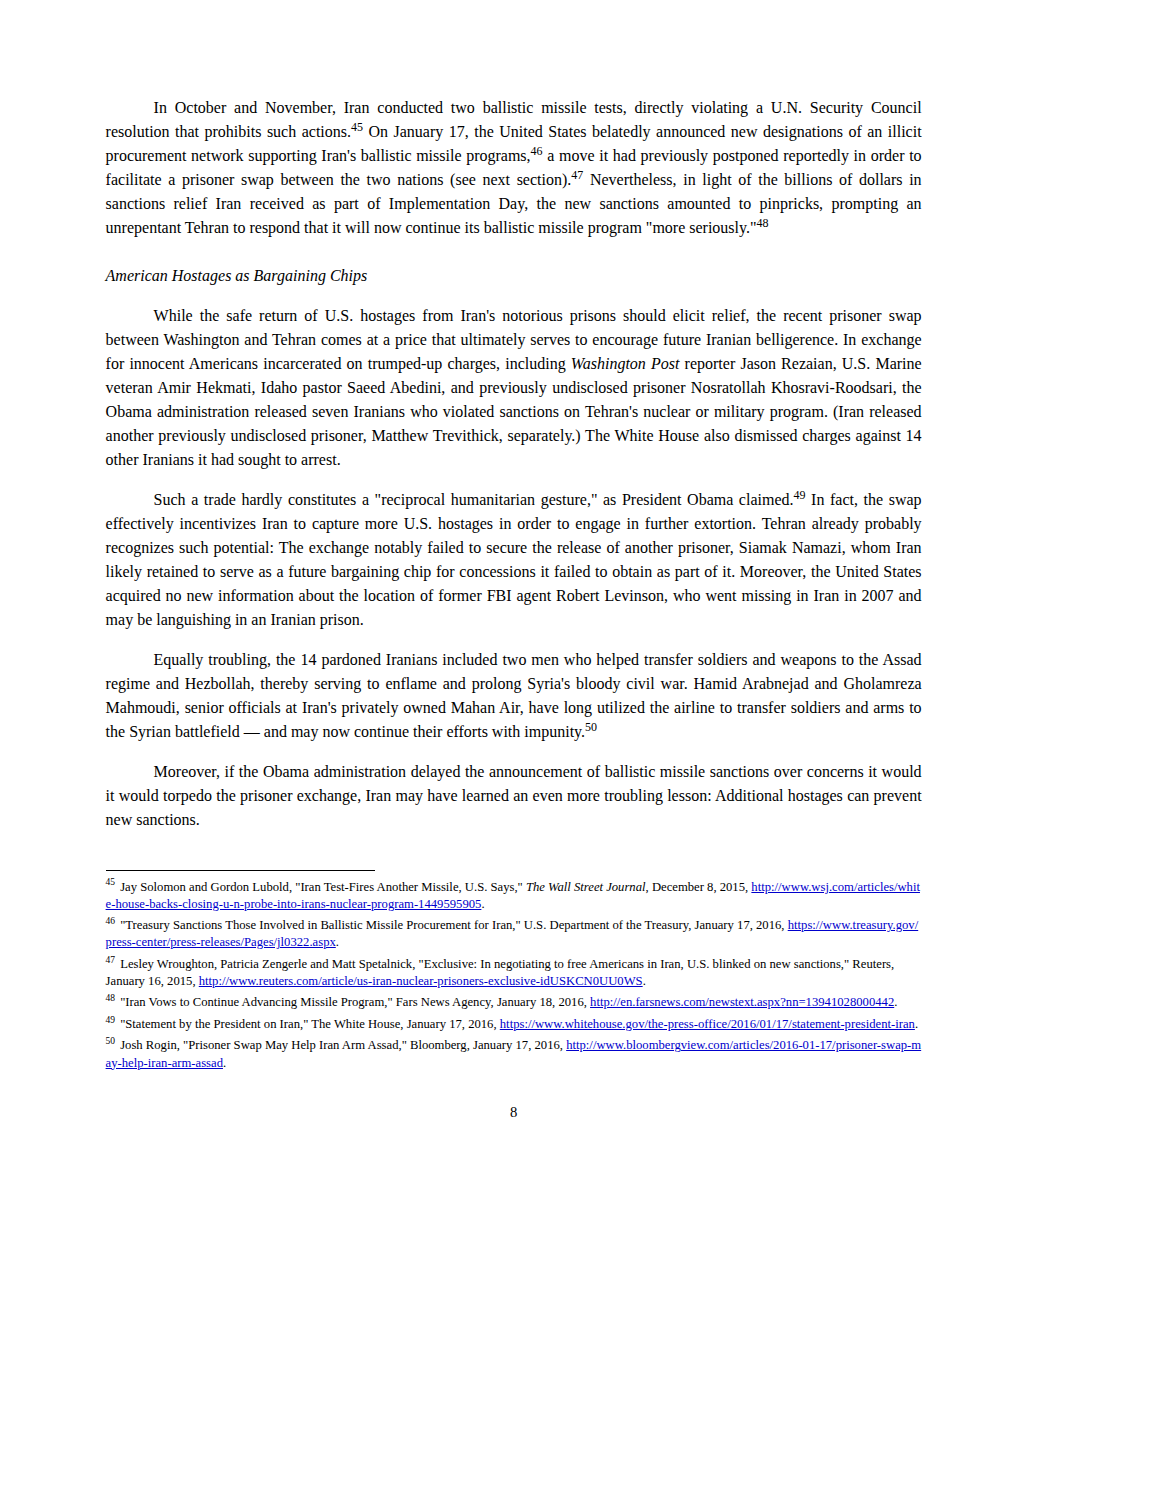In October and November, Iran conducted two ballistic missile tests, directly violating a U.N. Security Council resolution that prohibits such actions.45 On January 17, the United States belatedly announced new designations of an illicit procurement network supporting Iran's ballistic missile programs,46 a move it had previously postponed reportedly in order to facilitate a prisoner swap between the two nations (see next section).47 Nevertheless, in light of the billions of dollars in sanctions relief Iran received as part of Implementation Day, the new sanctions amounted to pinpricks, prompting an unrepentant Tehran to respond that it will now continue its ballistic missile program "more seriously."48
American Hostages as Bargaining Chips
While the safe return of U.S. hostages from Iran's notorious prisons should elicit relief, the recent prisoner swap between Washington and Tehran comes at a price that ultimately serves to encourage future Iranian belligerence. In exchange for innocent Americans incarcerated on trumped-up charges, including Washington Post reporter Jason Rezaian, U.S. Marine veteran Amir Hekmati, Idaho pastor Saeed Abedini, and previously undisclosed prisoner Nosratollah Khosravi-Roodsari, the Obama administration released seven Iranians who violated sanctions on Tehran's nuclear or military program. (Iran released another previously undisclosed prisoner, Matthew Trevithick, separately.) The White House also dismissed charges against 14 other Iranians it had sought to arrest.
Such a trade hardly constitutes a "reciprocal humanitarian gesture," as President Obama claimed.49 In fact, the swap effectively incentivizes Iran to capture more U.S. hostages in order to engage in further extortion. Tehran already probably recognizes such potential: The exchange notably failed to secure the release of another prisoner, Siamak Namazi, whom Iran likely retained to serve as a future bargaining chip for concessions it failed to obtain as part of it. Moreover, the United States acquired no new information about the location of former FBI agent Robert Levinson, who went missing in Iran in 2007 and may be languishing in an Iranian prison.
Equally troubling, the 14 pardoned Iranians included two men who helped transfer soldiers and weapons to the Assad regime and Hezbollah, thereby serving to enflame and prolong Syria's bloody civil war. Hamid Arabnejad and Gholamreza Mahmoudi, senior officials at Iran's privately owned Mahan Air, have long utilized the airline to transfer soldiers and arms to the Syrian battlefield — and may now continue their efforts with impunity.50
Moreover, if the Obama administration delayed the announcement of ballistic missile sanctions over concerns it would it would torpedo the prisoner exchange, Iran may have learned an even more troubling lesson: Additional hostages can prevent new sanctions.
45 Jay Solomon and Gordon Lubold, "Iran Test-Fires Another Missile, U.S. Says," The Wall Street Journal, December 8, 2015, http://www.wsj.com/articles/white-house-backs-closing-u-n-probe-into-irans-nuclear-program-1449595905.
46 "Treasury Sanctions Those Involved in Ballistic Missile Procurement for Iran," U.S. Department of the Treasury, January 17, 2016, https://www.treasury.gov/press-center/press-releases/Pages/jl0322.aspx.
47 Lesley Wroughton, Patricia Zengerle and Matt Spetalnick, "Exclusive: In negotiating to free Americans in Iran, U.S. blinked on new sanctions," Reuters, January 16, 2015, http://www.reuters.com/article/us-iran-nuclear-prisoners-exclusive-idUSKCN0UU0WS.
48 "Iran Vows to Continue Advancing Missile Program," Fars News Agency, January 18, 2016, http://en.farsnews.com/newstext.aspx?nn=13941028000442.
49 "Statement by the President on Iran," The White House, January 17, 2016, https://www.whitehouse.gov/the-press-office/2016/01/17/statement-president-iran.
50 Josh Rogin, "Prisoner Swap May Help Iran Arm Assad," Bloomberg, January 17, 2016, http://www.bloombergview.com/articles/2016-01-17/prisoner-swap-may-help-iran-arm-assad.
8